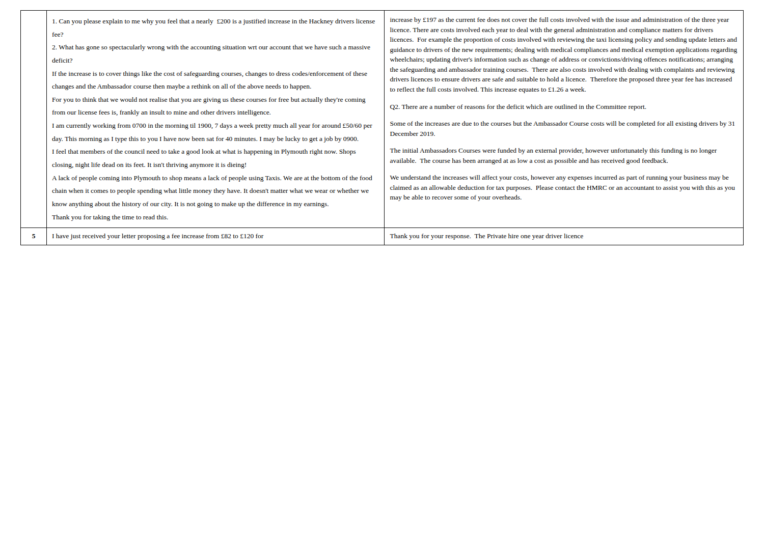| | 1. Can you please explain to me why you feel that a nearly £200 is a justified increase in the Hackney drivers license fee? 2. What has gone so spectacularly wrong with the accounting situation wrt our account that we have such a massive deficit? If the increase is to cover things like the cost of safeguarding courses, changes to dress codes/enforcement of these changes and the Ambassador course then maybe a rethink on all of the above needs to happen. For you to think that we would not realise that you are giving us these courses for free but actually they're coming from our license fees is, frankly an insult to mine and other drivers intelligence. I am currently working from 0700 in the morning til 1900, 7 days a week pretty much all year for around £50/60 per day. This morning as I type this to you I have now been sat for 40 minutes. I may be lucky to get a job by 0900. I feel that members of the council need to take a good look at what is happening in Plymouth right now. Shops closing, night life dead on its feet. It isn't thriving anymore it is dieing! A lack of people coming into Plymouth to shop means a lack of people using Taxis. We are at the bottom of the food chain when it comes to people spending what little money they have. It doesn't matter what we wear or whether we know anything about the history of our city. It is not going to make up the difference in my earnings. Thank you for taking the time to read this. | increase by £197 as the current fee does not cover the full costs involved with the issue and administration of the three year licence. There are costs involved each year to deal with the general administration and compliance matters for drivers licences. For example the proportion of costs involved with reviewing the taxi licensing policy and sending update letters and guidance to drivers of the new requirements; dealing with medical compliances and medical exemption applications regarding wheelchairs; updating driver's information such as change of address or convictions/driving offences notifications; arranging the safeguarding and ambassador training courses. There are also costs involved with dealing with complaints and reviewing drivers licences to ensure drivers are safe and suitable to hold a licence. Therefore the proposed three year fee has increased to reflect the full costs involved. This increase equates to £1.26 a week. Q2. There are a number of reasons for the deficit which are outlined in the Committee report. Some of the increases are due to the courses but the Ambassador Course costs will be completed for all existing drivers by 31 December 2019. The initial Ambassadors Courses were funded by an external provider, however unfortunately this funding is no longer available. The course has been arranged at as low a cost as possible and has received good feedback. We understand the increases will affect your costs, however any expenses incurred as part of running your business may be claimed as an allowable deduction for tax purposes. Please contact the HMRC or an accountant to assist you with this as you may be able to recover some of your overheads. |
| 5 | I have just received your letter proposing a fee increase from £82 to £120 for | Thank you for your response. The Private hire one year driver licence |